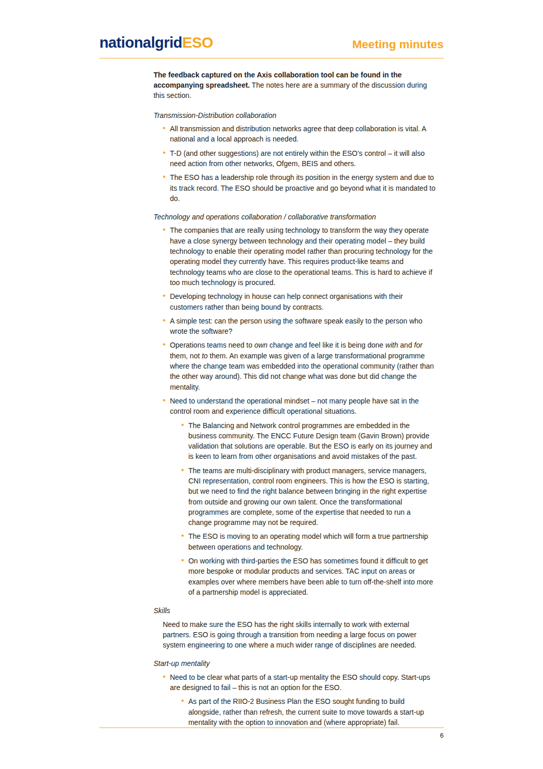national grid ESO
Meeting minutes
The feedback captured on the Axis collaboration tool can be found in the accompanying spreadsheet. The notes here are a summary of the discussion during this section.
Transmission-Distribution collaboration
All transmission and distribution networks agree that deep collaboration is vital. A national and a local approach is needed.
T-D (and other suggestions) are not entirely within the ESO’s control – it will also need action from other networks, Ofgem, BEIS and others.
The ESO has a leadership role through its position in the energy system and due to its track record. The ESO should be proactive and go beyond what it is mandated to do.
Technology and operations collaboration / collaborative transformation
The companies that are really using technology to transform the way they operate have a close synergy between technology and their operating model – they build technology to enable their operating model rather than procuring technology for the operating model they currently have. This requires product-like teams and technology teams who are close to the operational teams. This is hard to achieve if too much technology is procured.
Developing technology in house can help connect organisations with their customers rather than being bound by contracts.
A simple test: can the person using the software speak easily to the person who wrote the software?
Operations teams need to own change and feel like it is being done with and for them, not to them. An example was given of a large transformational programme where the change team was embedded into the operational community (rather than the other way around). This did not change what was done but did change the mentality.
Need to understand the operational mindset – not many people have sat in the control room and experience difficult operational situations.
The Balancing and Network control programmes are embedded in the business community. The ENCC Future Design team (Gavin Brown) provide validation that solutions are operable. But the ESO is early on its journey and is keen to learn from other organisations and avoid mistakes of the past.
The teams are multi-disciplinary with product managers, service managers, CNI representation, control room engineers. This is how the ESO is starting, but we need to find the right balance between bringing in the right expertise from outside and growing our own talent. Once the transformational programmes are complete, some of the expertise that needed to run a change programme may not be required.
The ESO is moving to an operating model which will form a true partnership between operations and technology.
On working with third-parties the ESO has sometimes found it difficult to get more bespoke or modular products and services. TAC input on areas or examples over where members have been able to turn off-the-shelf into more of a partnership model is appreciated.
Skills
Need to make sure the ESO has the right skills internally to work with external partners. ESO is going through a transition from needing a large focus on power system engineering to one where a much wider range of disciplines are needed.
Start-up mentality
Need to be clear what parts of a start-up mentality the ESO should copy. Start-ups are designed to fail – this is not an option for the ESO.
As part of the RIIO-2 Business Plan the ESO sought funding to build alongside, rather than refresh, the current suite to move towards a start-up mentality with the option to innovation and (where appropriate) fail.
6